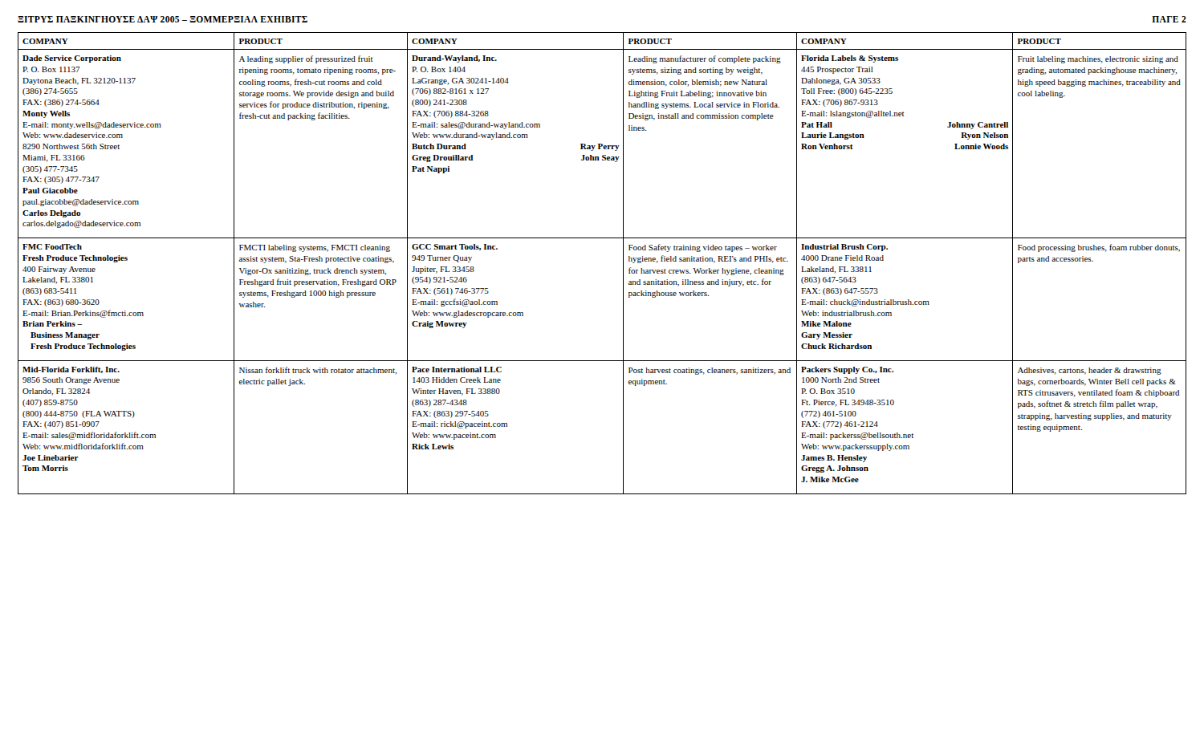ΞΙΤΡΥΣ ΠΑΞΚΙΝΓΗΟΥΣΕ ΔΑΨ 2005 – ΞΟΜΜΕΡΞΙΑΛ ΕΧΗΙΒΙΤΣ ΠΑΓΕ 2
| COMPANY | PRODUCT | COMPANY | PRODUCT | COMPANY | PRODUCT |
| --- | --- | --- | --- | --- | --- |
| Dade Service Corporation P. O. Box 11137 Daytona Beach, FL 32120-1137 (386) 274-5655 FAX: (386) 274-5664 Monty Wells E-mail: monty.wells@dadeservice.com Web: www.dadeservice.com 8290 Northwest 56th Street Miami, FL 33166 (305) 477-7345 FAX: (305) 477-7347 Paul Giacobbe paul.giacobbe@dadeservice.com Carlos Delgado carlos.delgado@dadeservice.com | A leading supplier of pressurized fruit ripening rooms, tomato ripening rooms, pre-cooling rooms, fresh-cut rooms and cold storage rooms. We provide design and build services for produce distribution, ripening, fresh-cut and packing facilities. | Durand-Wayland, Inc. P. O. Box 1404 LaGrange, GA 30241-1404 (706) 882-8161 x 127 (800) 241-2308 FAX: (706) 884-3268 E-mail: sales@durand-wayland.com Web: www.durand-wayland.com Butch Durand Ray Perry Greg Drouillard John Seay Pat Nappi | Leading manufacturer of complete packing systems, sizing and sorting by weight, dimension, color, blemish; new Natural Lighting Fruit Labeling; innovative bin handling systems. Local service in Florida. Design, install and commission complete lines. | Florida Labels & Systems 445 Prospector Trail Dahlonega, GA 30533 Toll Free: (800) 645-2235 FAX: (706) 867-9313 E-mail: lslangston@alltel.net Pat Hall Johnny Cantrell Laurie Langston Ryon Nelson Ron Venhorst Lonnie Woods | Fruit labeling machines, electronic sizing and grading, automated packinghouse machinery, high speed bagging machines, traceability and cool labeling. |
| FMC FoodTech Fresh Produce Technologies 400 Fairway Avenue Lakeland, FL 33801 (863) 683-5411 FAX: (863) 680-3620 E-mail: Brian.Perkins@fmcti.com Brian Perkins – Business Manager Fresh Produce Technologies | FMCTI labeling systems, FMCTI cleaning assist system, Sta-Fresh protective coatings, Vigor-Ox sanitizing, truck drench system, Freshgard fruit preservation, Freshgard ORP systems, Freshgard 1000 high pressure washer. | GCC Smart Tools, Inc. 949 Turner Quay Jupiter, FL 33458 (954) 921-5246 FAX: (561) 746-3775 E-mail: gccfsi@aol.com Web: www.gladescropcare.com Craig Mowrey | Food Safety training video tapes – worker hygiene, field sanitation, REI's and PHIs, etc. for harvest crews. Worker hygiene, cleaning and sanitation, illness and injury, etc. for packinghouse workers. | Industrial Brush Corp. 4000 Drane Field Road Lakeland, FL 33811 (863) 647-5643 FAX: (863) 647-5573 E-mail: chuck@industrialbrush.com Web: industrialbrush.com Mike Malone Gary Messier Chuck Richardson | Food processing brushes, foam rubber donuts, parts and accessories. |
| Mid-Florida Forklift, Inc. 9856 South Orange Avenue Orlando, FL 32824 (407) 859-8750 (800) 444-8750 (FLA WATTS) FAX: (407) 851-0907 E-mail: sales@midfloridaforklift.com Web: www.midfloridaforklift.com Joe Linebarier Tom Morris | Nissan forklift truck with rotator attachment, electric pallet jack. | Pace International LLC 1403 Hidden Creek Lane Winter Haven, FL 33880 (863) 287-4348 FAX: (863) 297-5405 E-mail: rickl@paceint.com Web: www.paceint.com Rick Lewis | Post harvest coatings, cleaners, sanitizers, and equipment. | Packers Supply Co., Inc. 1000 North 2nd Street P. O. Box 3510 Ft. Pierce, FL 34948-3510 (772) 461-5100 FAX: (772) 461-2124 E-mail: packerss@bellsouth.net Web: www.packerssupply.com James B. Hensley Gregg A. Johnson J. Mike McGee | Adhesives, cartons, header & drawstring bags, cornerboards, Winter Bell cell packs & RTS citrusavers, ventilated foam & chipboard pads, softnet & stretch film pallet wrap, strapping, harvesting supplies, and maturity testing equipment. |